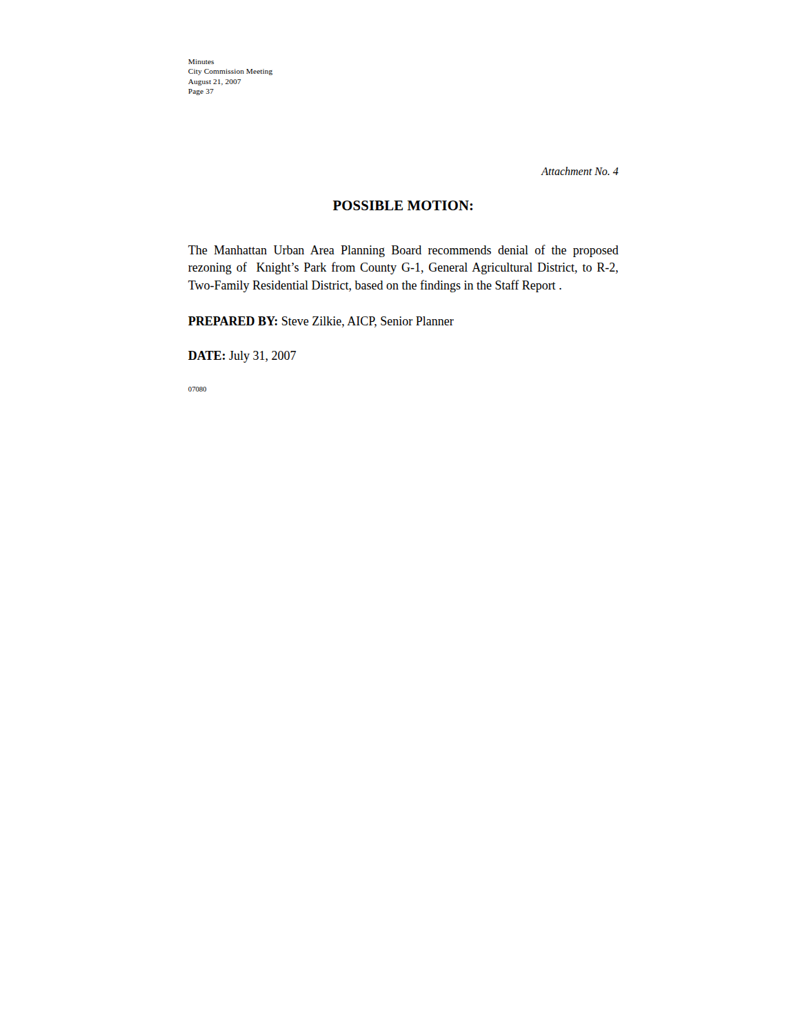Minutes
City Commission Meeting
August 21, 2007
Page 37
Attachment No. 4
POSSIBLE MOTION:
The Manhattan Urban Area Planning Board recommends denial of the proposed rezoning of Knight’s Park from County G-1, General Agricultural District, to R-2, Two-Family Residential District, based on the findings in the Staff Report .
PREPARED BY: Steve Zilkie, AICP, Senior Planner
DATE: July 31, 2007
07080